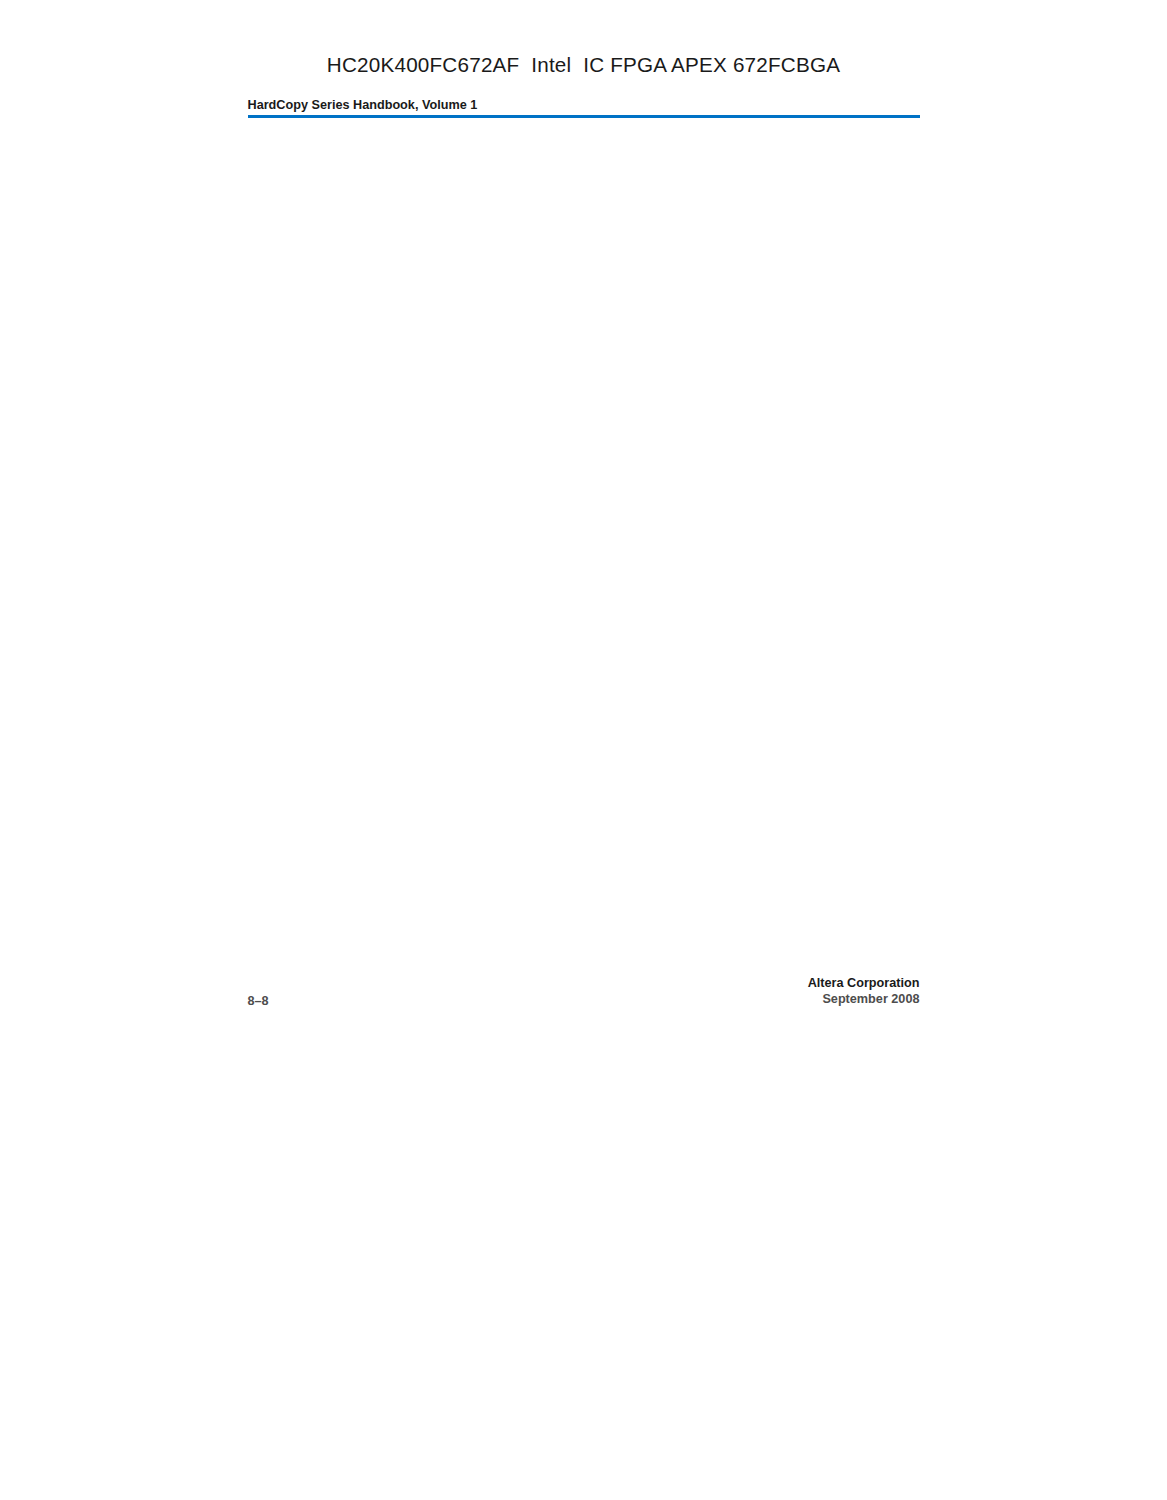HC20K400FC672AF Intel IC FPGA APEX 672FCBGA
HardCopy Series Handbook, Volume 1
8–8 Altera Corporation September 2008